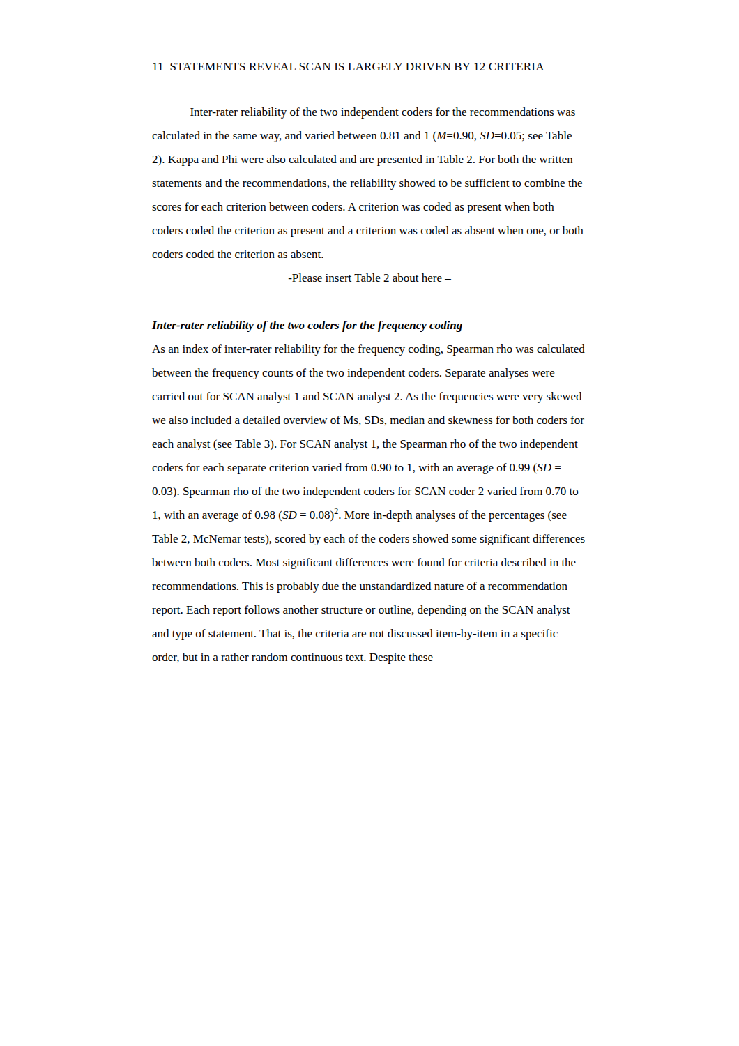11 STATEMENTS REVEAL SCAN IS LARGELY DRIVEN BY 12 CRITERIA
Inter-rater reliability of the two independent coders for the recommendations was calculated in the same way, and varied between 0.81 and 1 (M=0.90, SD=0.05; see Table 2). Kappa and Phi were also calculated and are presented in Table 2. For both the written statements and the recommendations, the reliability showed to be sufficient to combine the scores for each criterion between coders. A criterion was coded as present when both coders coded the criterion as present and a criterion was coded as absent when one, or both coders coded the criterion as absent.
-Please insert Table 2 about here –
Inter-rater reliability of the two coders for the frequency coding
As an index of inter-rater reliability for the frequency coding, Spearman rho was calculated between the frequency counts of the two independent coders. Separate analyses were carried out for SCAN analyst 1 and SCAN analyst 2. As the frequencies were very skewed we also included a detailed overview of Ms, SDs, median and skewness for both coders for each analyst (see Table 3). For SCAN analyst 1, the Spearman rho of the two independent coders for each separate criterion varied from 0.90 to 1, with an average of 0.99 (SD = 0.03). Spearman rho of the two independent coders for SCAN coder 2 varied from 0.70 to 1, with an average of 0.98 (SD = 0.08)2. More in-depth analyses of the percentages (see Table 2, McNemar tests), scored by each of the coders showed some significant differences between both coders. Most significant differences were found for criteria described in the recommendations. This is probably due the unstandardized nature of a recommendation report. Each report follows another structure or outline, depending on the SCAN analyst and type of statement. That is, the criteria are not discussed item-by-item in a specific order, but in a rather random continuous text. Despite these